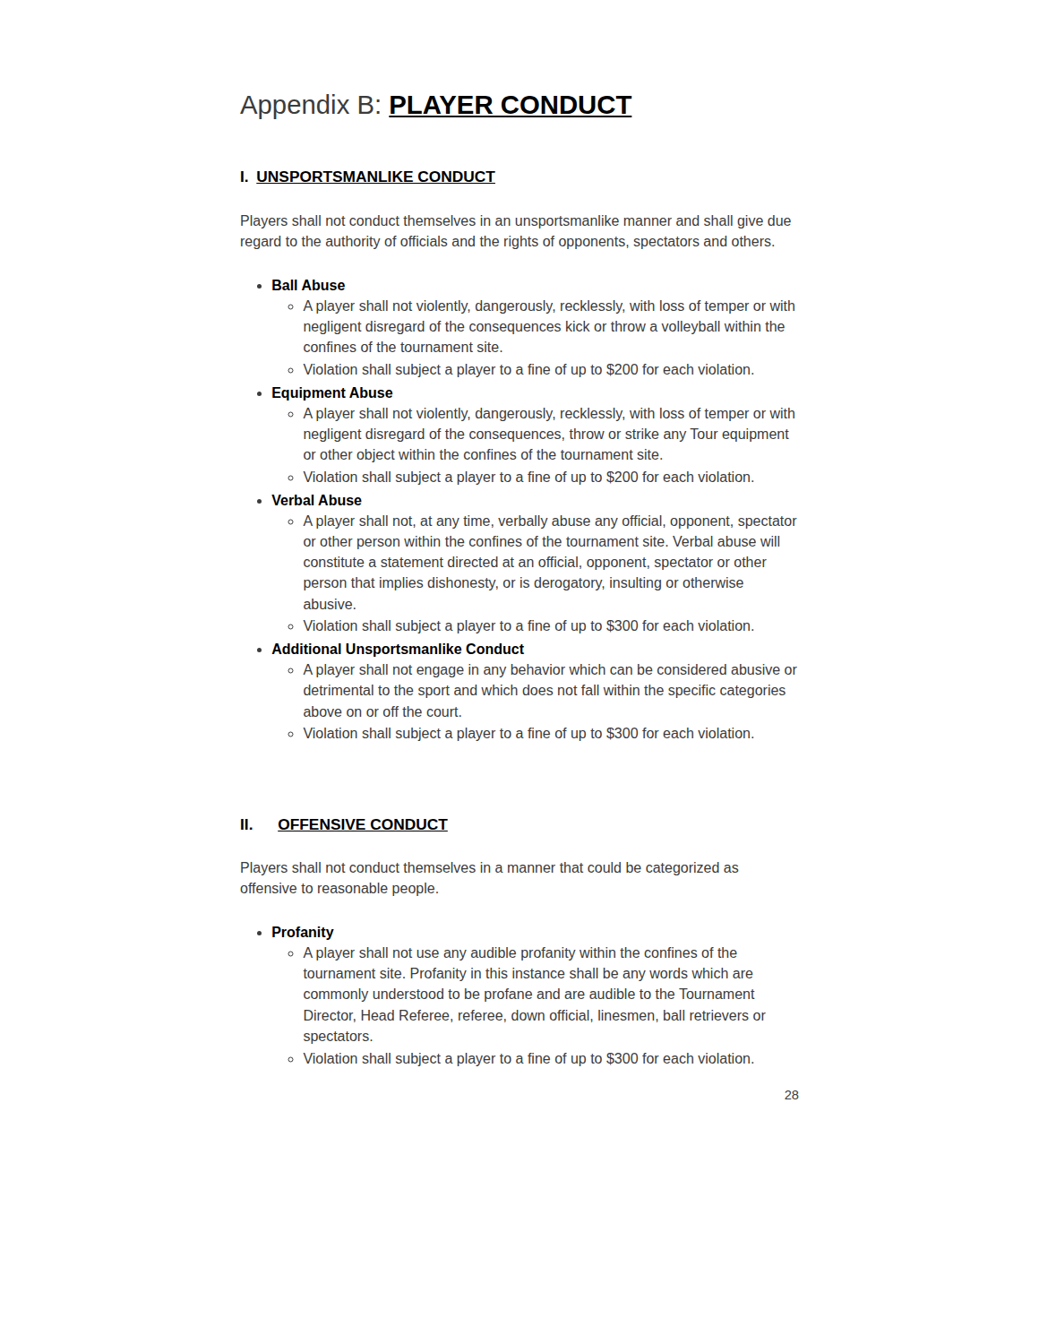Appendix B: PLAYER CONDUCT
I. UNSPORTSMANLIKE CONDUCT
Players shall not conduct themselves in an unsportsmanlike manner and shall give due regard to the authority of officials and the rights of opponents, spectators and others.
Ball Abuse
A player shall not violently, dangerously, recklessly, with loss of temper or with negligent disregard of the consequences kick or throw a volleyball within the confines of the tournament site.
Violation shall subject a player to a fine of up to $200 for each violation.
Equipment Abuse
A player shall not violently, dangerously, recklessly, with loss of temper or with negligent disregard of the consequences, throw or strike any Tour equipment or other object within the confines of the tournament site.
Violation shall subject a player to a fine of up to $200 for each violation.
Verbal Abuse
A player shall not, at any time, verbally abuse any official, opponent, spectator or other person within the confines of the tournament site. Verbal abuse will constitute a statement directed at an official, opponent, spectator or other person that implies dishonesty, or is derogatory, insulting or otherwise abusive.
Violation shall subject a player to a fine of up to $300 for each violation.
Additional Unsportsmanlike Conduct
A player shall not engage in any behavior which can be considered abusive or detrimental to the sport and which does not fall within the specific categories above on or off the court.
Violation shall subject a player to a fine of up to $300 for each violation.
II. OFFENSIVE CONDUCT
Players shall not conduct themselves in a manner that could be categorized as offensive to reasonable people.
Profanity
A player shall not use any audible profanity within the confines of the tournament site. Profanity in this instance shall be any words which are commonly understood to be profane and are audible to the Tournament Director, Head Referee, referee, down official, linesmen, ball retrievers or spectators.
Violation shall subject a player to a fine of up to $300 for each violation.
28